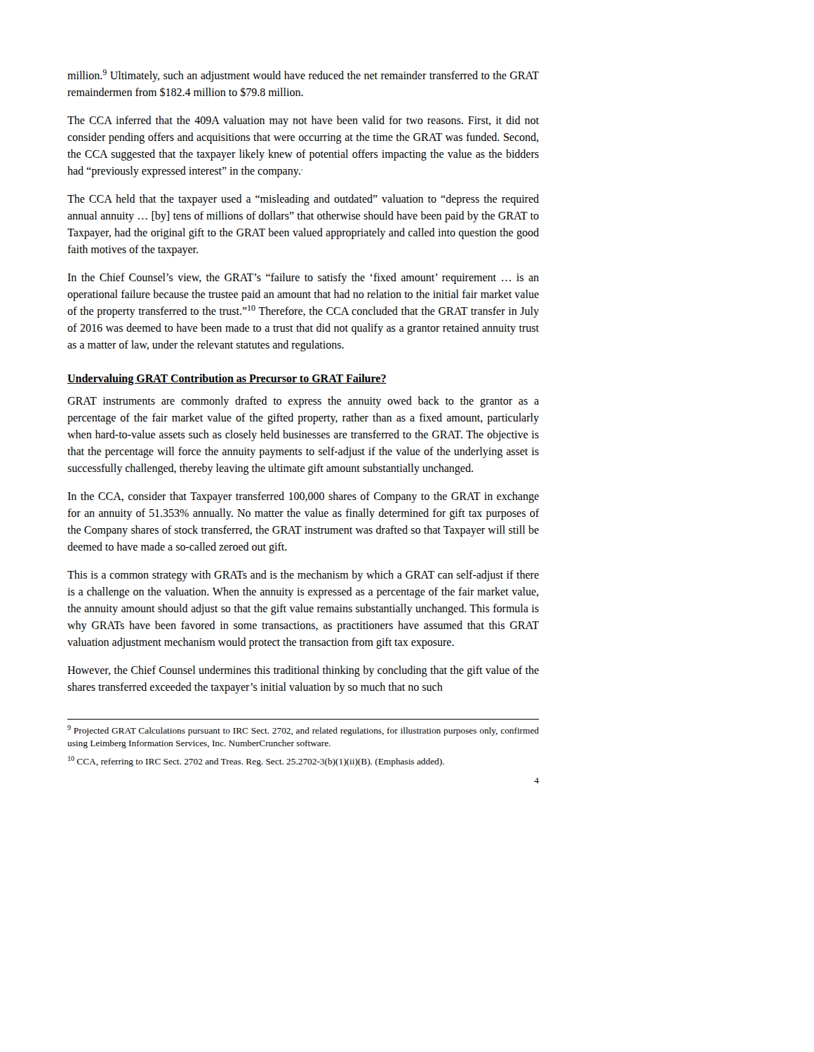million.9 Ultimately, such an adjustment would have reduced the net remainder transferred to the GRAT remaindermen from $182.4 million to $79.8 million.
The CCA inferred that the 409A valuation may not have been valid for two reasons. First, it did not consider pending offers and acquisitions that were occurring at the time the GRAT was funded. Second, the CCA suggested that the taxpayer likely knew of potential offers impacting the value as the bidders had “previously expressed interest” in the company..
The CCA held that the taxpayer used a “misleading and outdated” valuation to “depress the required annual annuity … [by] tens of millions of dollars” that otherwise should have been paid by the GRAT to Taxpayer, had the original gift to the GRAT been valued appropriately and called into question the good faith motives of the taxpayer.
In the Chief Counsel’s view, the GRAT’s “failure to satisfy the ‘fixed amount’ requirement … is an operational failure because the trustee paid an amount that had no relation to the initial fair market value of the property transferred to the trust.”10 Therefore, the CCA concluded that the GRAT transfer in July of 2016 was deemed to have been made to a trust that did not qualify as a grantor retained annuity trust as a matter of law, under the relevant statutes and regulations.
Undervaluing GRAT Contribution as Precursor to GRAT Failure?
GRAT instruments are commonly drafted to express the annuity owed back to the grantor as a percentage of the fair market value of the gifted property, rather than as a fixed amount, particularly when hard-to-value assets such as closely held businesses are transferred to the GRAT. The objective is that the percentage will force the annuity payments to self-adjust if the value of the underlying asset is successfully challenged, thereby leaving the ultimate gift amount substantially unchanged.
In the CCA, consider that Taxpayer transferred 100,000 shares of Company to the GRAT in exchange for an annuity of 51.353% annually. No matter the value as finally determined for gift tax purposes of the Company shares of stock transferred, the GRAT instrument was drafted so that Taxpayer will still be deemed to have made a so-called zeroed out gift.
This is a common strategy with GRATs and is the mechanism by which a GRAT can self-adjust if there is a challenge on the valuation. When the annuity is expressed as a percentage of the fair market value, the annuity amount should adjust so that the gift value remains substantially unchanged. This formula is why GRATs have been favored in some transactions, as practitioners have assumed that this GRAT valuation adjustment mechanism would protect the transaction from gift tax exposure.
However, the Chief Counsel undermines this traditional thinking by concluding that the gift value of the shares transferred exceeded the taxpayer’s initial valuation by so much that no such
9 Projected GRAT Calculations pursuant to IRC Sect. 2702, and related regulations, for illustration purposes only, confirmed using Leimberg Information Services, Inc. NumberCruncher software.
10 CCA, referring to IRC Sect. 2702 and Treas. Reg. Sect. 25.2702-3(b)(1)(ii)(B). (Emphasis added).
4